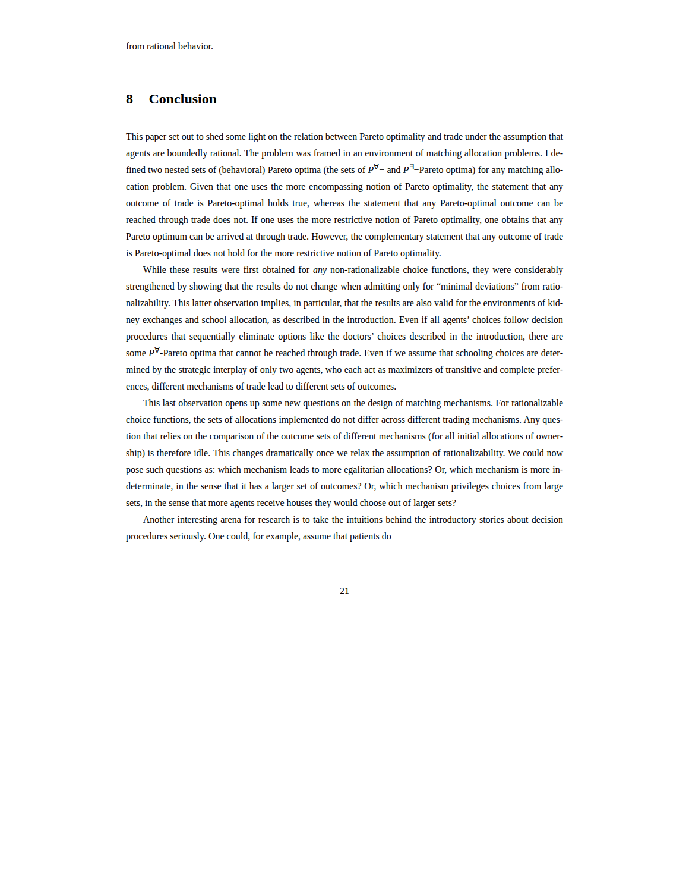from rational behavior.
8 Conclusion
This paper set out to shed some light on the relation between Pareto optimality and trade under the assumption that agents are boundedly rational. The problem was framed in an environment of matching allocation problems. I defined two nested sets of (behavioral) Pareto optima (the sets of P∀− and P∃−Pareto optima) for any matching allocation problem. Given that one uses the more encompassing notion of Pareto optimality, the statement that any outcome of trade is Pareto-optimal holds true, whereas the statement that any Pareto-optimal outcome can be reached through trade does not. If one uses the more restrictive notion of Pareto optimality, one obtains that any Pareto optimum can be arrived at through trade. However, the complementary statement that any outcome of trade is Pareto-optimal does not hold for the more restrictive notion of Pareto optimality.
While these results were first obtained for any non-rationalizable choice functions, they were considerably strengthened by showing that the results do not change when admitting only for “minimal deviations” from rationalizability. This latter observation implies, in particular, that the results are also valid for the environments of kidney exchanges and school allocation, as described in the introduction. Even if all agents’ choices follow decision procedures that sequentially eliminate options like the doctors’ choices described in the introduction, there are some P∀-Pareto optima that cannot be reached through trade. Even if we assume that schooling choices are determined by the strategic interplay of only two agents, who each act as maximizers of transitive and complete preferences, different mechanisms of trade lead to different sets of outcomes.
This last observation opens up some new questions on the design of matching mechanisms. For rationalizable choice functions, the sets of allocations implemented do not differ across different trading mechanisms. Any question that relies on the comparison of the outcome sets of different mechanisms (for all initial allocations of ownership) is therefore idle. This changes dramatically once we relax the assumption of rationalizability. We could now pose such questions as: which mechanism leads to more egalitarian allocations? Or, which mechanism is more indeterminate, in the sense that it has a larger set of outcomes? Or, which mechanism privileges choices from large sets, in the sense that more agents receive houses they would choose out of larger sets?
Another interesting arena for research is to take the intuitions behind the introductory stories about decision procedures seriously. One could, for example, assume that patients do
21